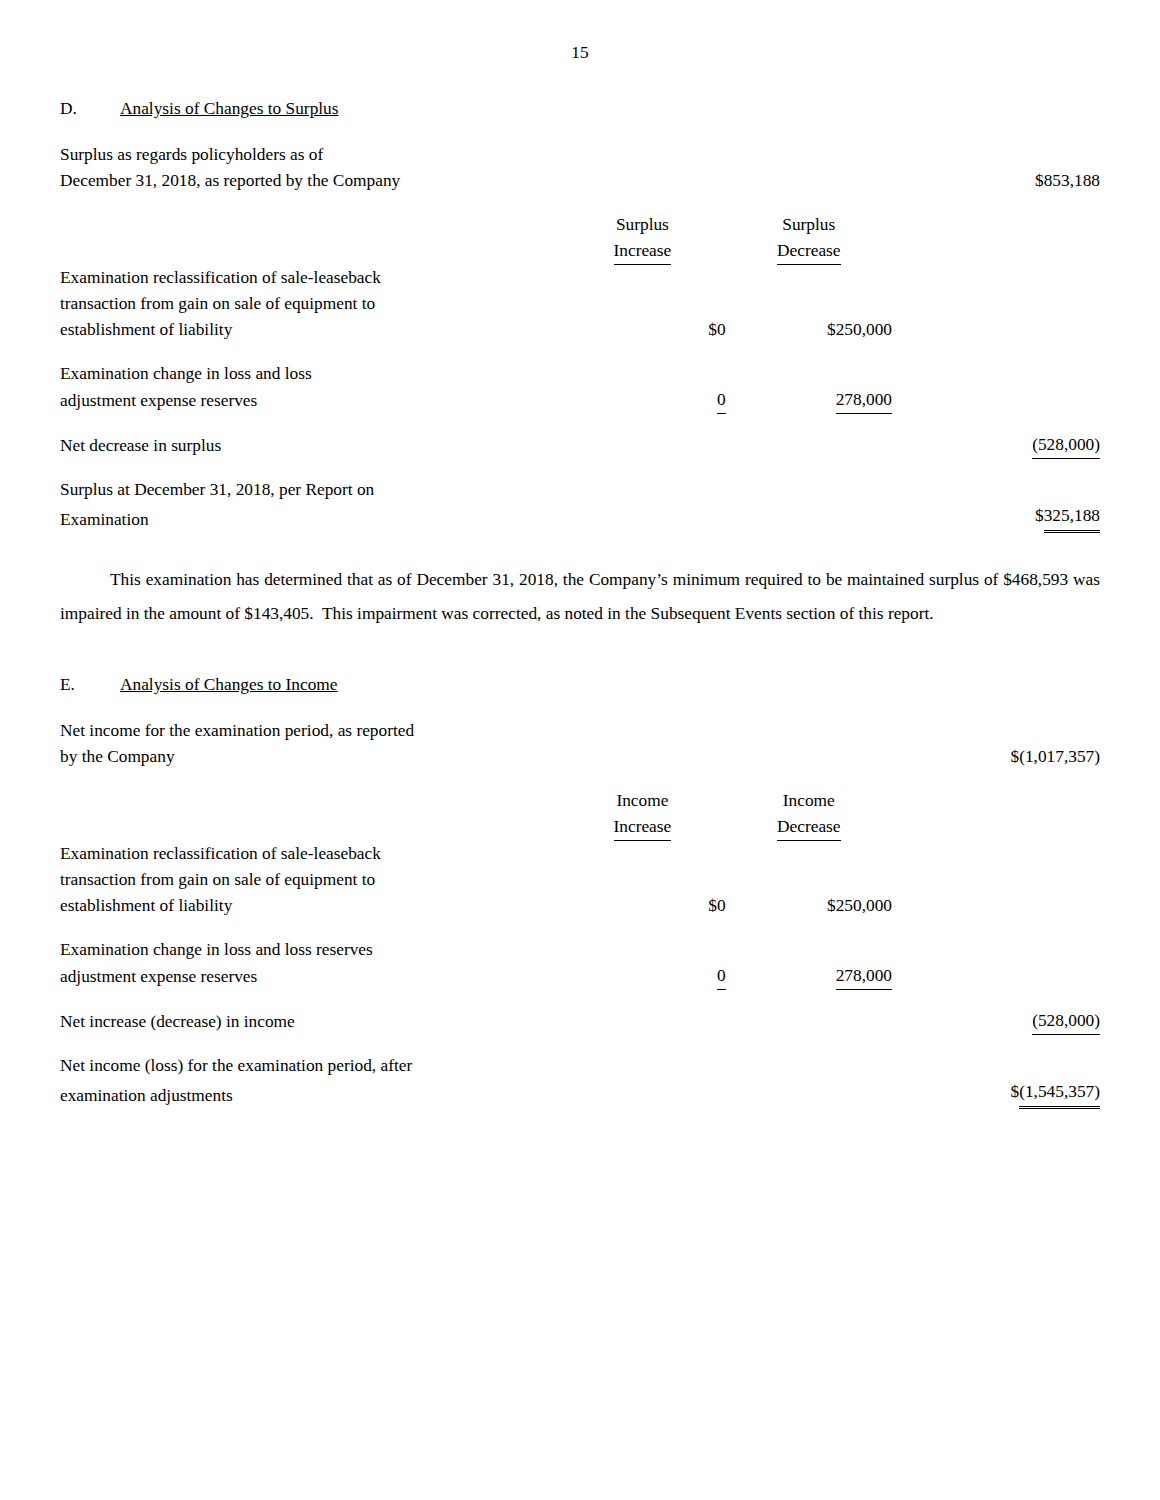15
D. Analysis of Changes to Surplus
| Surplus as regards policyholders as of | | | |
| December 31, 2018, as reported by the Company | | | $853,188 |
| | Surplus | Surplus | |
| | Increase | Decrease | |
| Examination reclassification of sale-leaseback | | | |
| transaction from gain on sale of equipment to | | | |
| establishment of liability | $0 | $250,000 | |
| Examination change in loss and loss | | | |
| adjustment expense reserves | 0 | 278,000 | |
| Net decrease in surplus | | | (528,000) |
| Surplus at December 31, 2018, per Report on | | | |
| Examination | | | $ 325,188 |
This examination has determined that as of December 31, 2018, the Company’s minimum required to be maintained surplus of $468,593 was impaired in the amount of $143,405. This impairment was corrected, as noted in the Subsequent Events section of this report.
E. Analysis of Changes to Income
| Net income for the examination period, as reported | | | |
| by the Company | | | $(1,017,357) |
| | Income | Income | |
| | Increase | Decrease | |
| Examination reclassification of sale-leaseback | | | |
| transaction from gain on sale of equipment to | | | |
| establishment of liability | $0 | $250,000 | |
| Examination change in loss and loss reserves | | | |
| adjustment expense reserves | 0 | 278,000 | |
| Net increase (decrease) in income | | | (528,000) |
| Net income (loss) for the examination period, after | | | |
| examination adjustments | | | $ (1,545,357) |